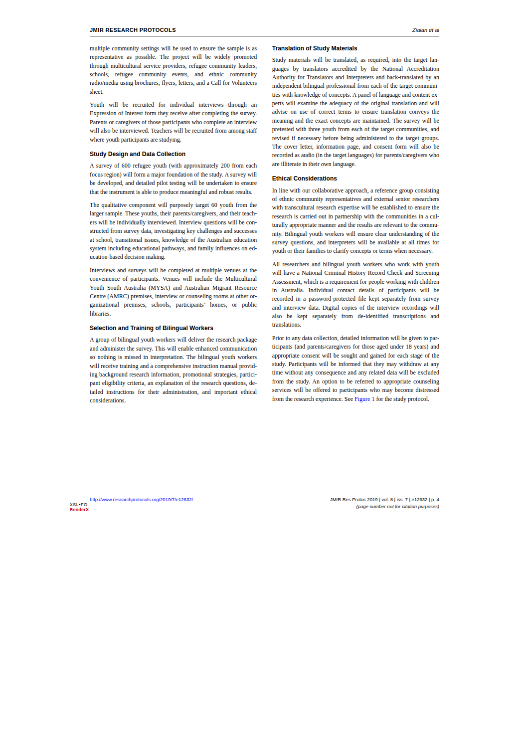JMIR RESEARCH PROTOCOLS
Ziaian et al
multiple community settings will be used to ensure the sample is as representative as possible. The project will be widely promoted through multicultural service providers, refugee community leaders, schools, refugee community events, and ethnic community radio/media using brochures, flyers, letters, and a Call for Volunteers sheet.
Youth will be recruited for individual interviews through an Expression of Interest form they receive after completing the survey. Parents or caregivers of those participants who complete an interview will also be interviewed. Teachers will be recruited from among staff where youth participants are studying.
Study Design and Data Collection
A survey of 600 refugee youth (with approximately 200 from each focus region) will form a major foundation of the study. A survey will be developed, and detailed pilot testing will be undertaken to ensure that the instrument is able to produce meaningful and robust results.
The qualitative component will purposely target 60 youth from the larger sample. These youths, their parents/caregivers, and their teachers will be individually interviewed. Interview questions will be constructed from survey data, investigating key challenges and successes at school, transitional issues, knowledge of the Australian education system including educational pathways, and family influences on education-based decision making.
Interviews and surveys will be completed at multiple venues at the convenience of participants. Venues will include the Multicultural Youth South Australia (MYSA) and Australian Migrant Resource Centre (AMRC) premises, interview or counseling rooms at other organizational premises, schools, participants’ homes, or public libraries.
Selection and Training of Bilingual Workers
A group of bilingual youth workers will deliver the research package and administer the survey. This will enable enhanced communication so nothing is missed in interpretation. The bilingual youth workers will receive training and a comprehensive instruction manual providing background research information, promotional strategies, participant eligibility criteria, an explanation of the research questions, detailed instructions for their administration, and important ethical considerations.
Translation of Study Materials
Study materials will be translated, as required, into the target languages by translators accredited by the National Accreditation Authority for Translators and Interpreters and back-translated by an independent bilingual professional from each of the target communities with knowledge of concepts. A panel of language and content experts will examine the adequacy of the original translation and will advise on use of correct terms to ensure translation conveys the meaning and the exact concepts are maintained. The survey will be pretested with three youth from each of the target communities, and revised if necessary before being administered to the target groups. The cover letter, information page, and consent form will also be recorded as audio (in the target languages) for parents/caregivers who are illiterate in their own language.
Ethical Considerations
In line with our collaborative approach, a reference group consisting of ethnic community representatives and external senior researchers with transcultural research expertise will be established to ensure the research is carried out in partnership with the communities in a culturally appropriate manner and the results are relevant to the community. Bilingual youth workers will ensure clear understanding of the survey questions, and interpreters will be available at all times for youth or their families to clarify concepts or terms when necessary.
All researchers and bilingual youth workers who work with youth will have a National Criminal History Record Check and Screening Assessment, which is a requirement for people working with children in Australia. Individual contact details of participants will be recorded in a password-protected file kept separately from survey and interview data. Digital copies of the interview recordings will also be kept separately from de-identified transcriptions and translations.
Prior to any data collection, detailed information will be given to participants (and parents/caregivers for those aged under 18 years) and appropriate consent will be sought and gained for each stage of the study. Participants will be informed that they may withdraw at any time without any consequence and any related data will be excluded from the study. An option to be referred to appropriate counseling services will be offered to participants who may become distressed from the research experience. See Figure 1 for the study protocol.
http://www.researchprotocols.org/2019/7/e12632/
JMIR Res Protoc 2019 | vol. 8 | iss. 7 | e12632 | p. 4
(page number not for citation purposes)
XSL•FO
RenderX